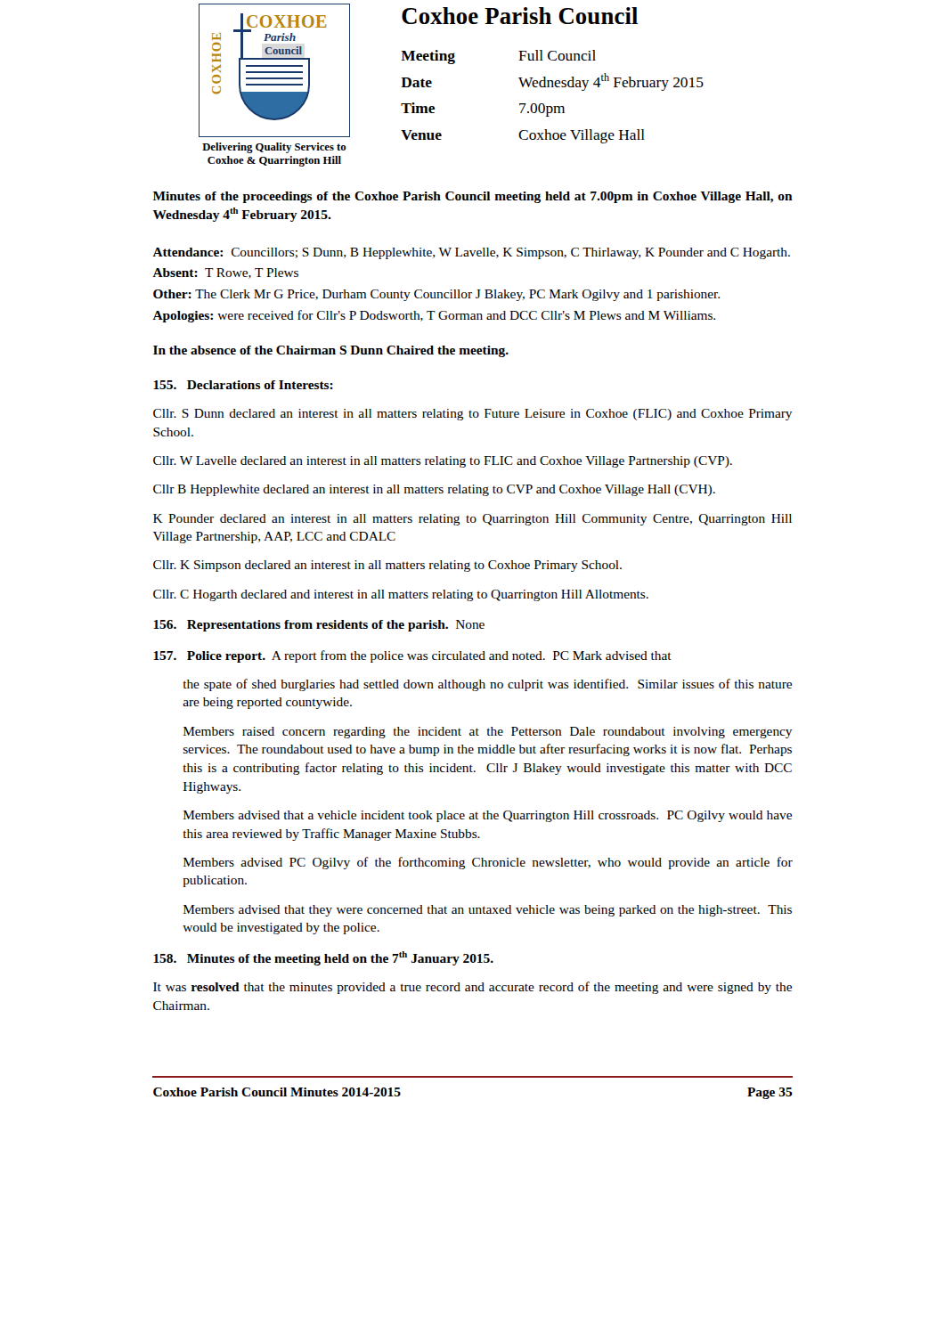COXHOE
Parish
Council
COXHOE
Delivering Quality Services to
Coxhoe & Quarrington Hill
Coxhoe Parish Council
| Meeting | Full Council |
| Date | Wednesday 4 th February 2015 |
| Time | 7.00pm |
| Venue | Coxhoe Village Hall |
Minutes of the proceedings of the Coxhoe Parish Council meeting held at 7.00pm in Coxhoe Village Hall, on Wednesday 4th February 2015.
Attendance: Councillors; S Dunn, B Hepplewhite, W Lavelle, K Simpson, C Thirlaway, K Pounder and C Hogarth.
Absent: T Rowe, T Plews
Other: The Clerk Mr G Price, Durham County Councillor J Blakey, PC Mark Ogilvy and 1 parishioner.
Apologies: were received for Cllr's P Dodsworth, T Gorman and DCC Cllr's M Plews and M Williams.
In the absence of the Chairman S Dunn Chaired the meeting.
155. Declarations of Interests:
Cllr. S Dunn declared an interest in all matters relating to Future Leisure in Coxhoe (FLIC) and Coxhoe Primary School.
Cllr. W Lavelle declared an interest in all matters relating to FLIC and Coxhoe Village Partnership (CVP).
Cllr B Hepplewhite declared an interest in all matters relating to CVP and Coxhoe Village Hall (CVH).
K Pounder declared an interest in all matters relating to Quarrington Hill Community Centre, Quarrington Hill Village Partnership, AAP, LCC and CDALC
Cllr. K Simpson declared an interest in all matters relating to Coxhoe Primary School.
Cllr. C Hogarth declared and interest in all matters relating to Quarrington Hill Allotments.
156. Representations from residents of the parish. None
157. Police report. A report from the police was circulated and noted. PC Mark advised that
the spate of shed burglaries had settled down although no culprit was identified. Similar issues of this nature are being reported countywide.
Members raised concern regarding the incident at the Petterson Dale roundabout involving emergency services. The roundabout used to have a bump in the middle but after resurfacing works it is now flat. Perhaps this is a contributing factor relating to this incident. Cllr J Blakey would investigate this matter with DCC Highways.
Members advised that a vehicle incident took place at the Quarrington Hill crossroads. PC Ogilvy would have this area reviewed by Traffic Manager Maxine Stubbs.
Members advised PC Ogilvy of the forthcoming Chronicle newsletter, who would provide an article for publication.
Members advised that they were concerned that an untaxed vehicle was being parked on the high-street. This would be investigated by the police.
158. Minutes of the meeting held on the 7th January 2015.
It was resolved that the minutes provided a true record and accurate record of the meeting and were signed by the Chairman.
| Coxhoe Parish Council Minutes 2014-2015 | Page 35 |